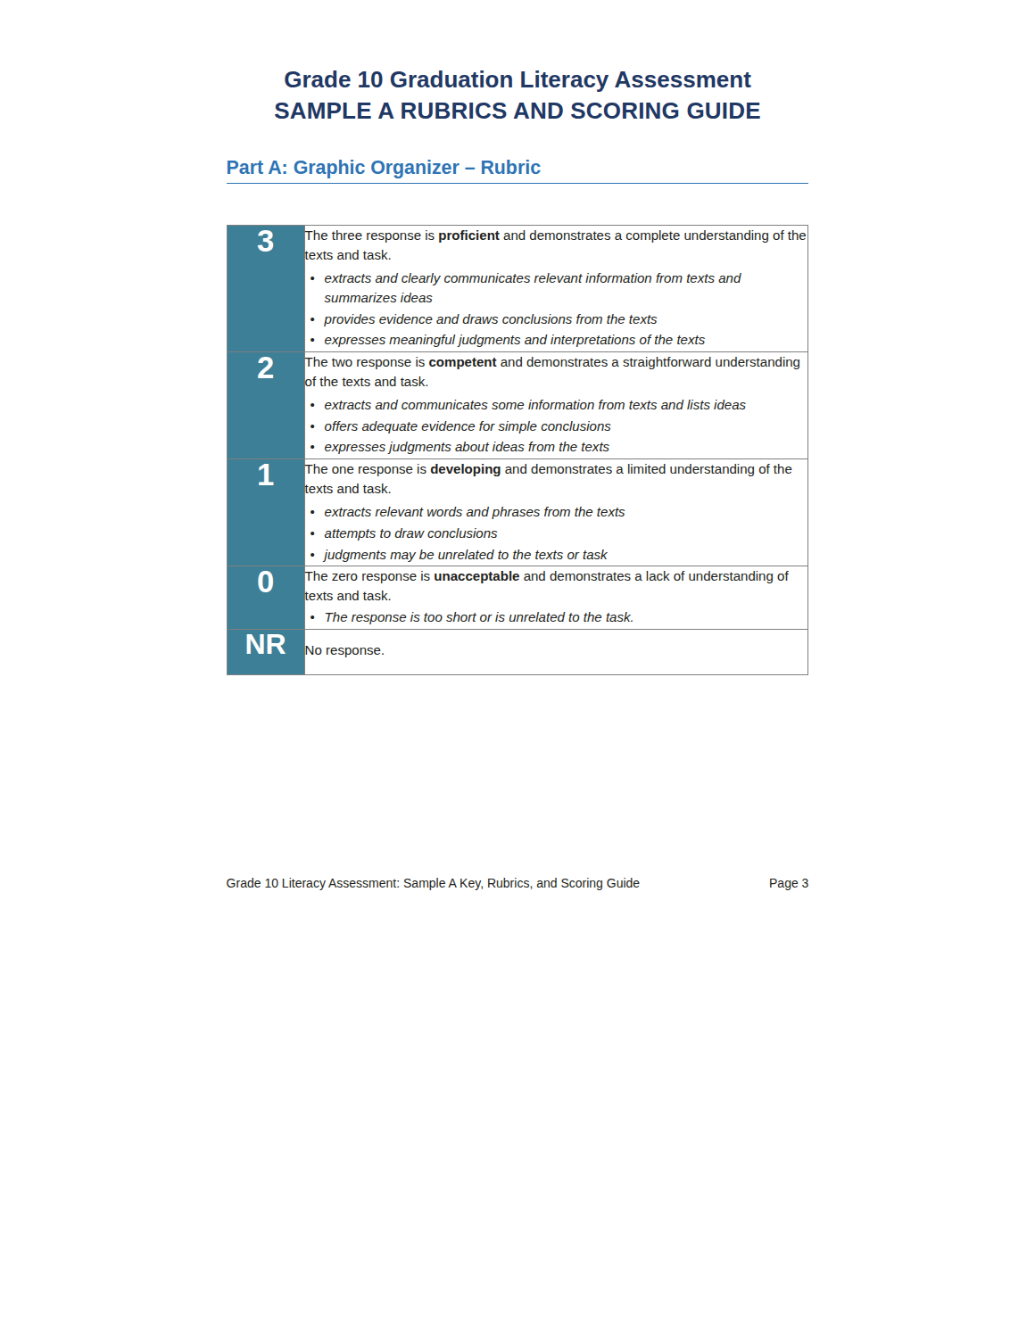Grade 10 Graduation Literacy Assessment Sample A Rubrics and Scoring Guide
Part A: Graphic Organizer – Rubric
| 3 | The three response is proficient and demonstrates a complete understanding of the texts and task. extracts and clearly communicates relevant information from texts and summarizes ideas provides evidence and draws conclusions from the texts expresses meaningful judgments and interpretations of the texts |
| 2 | The two response is competent and demonstrates a straightforward understanding of the texts and task. extracts and communicates some information from texts and lists ideas offers adequate evidence for simple conclusions expresses judgments about ideas from the texts |
| 1 | The one response is developing and demonstrates a limited understanding of the texts and task. extracts relevant words and phrases from the texts attempts to draw conclusions judgments may be unrelated to the texts or task |
| 0 | The zero response is unacceptable and demonstrates a lack of understanding of texts and task. The response is too short or is unrelated to the task. |
| NR | No response. |
Grade 10 Literacy Assessment: Sample A Key, Rubrics, and Scoring Guide
Page 3